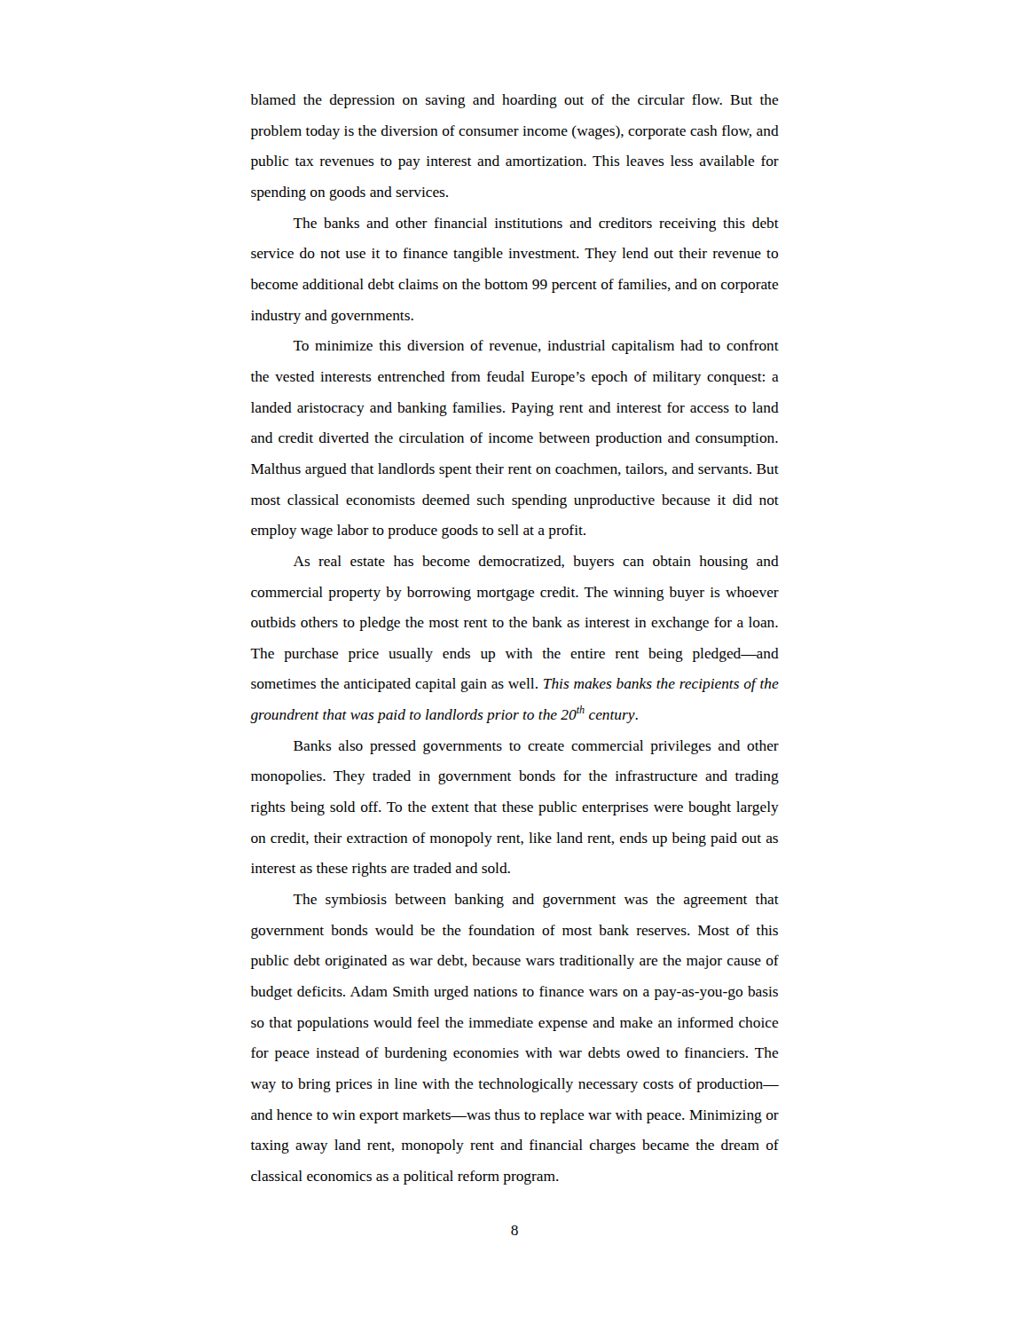blamed the depression on saving and hoarding out of the circular flow. But the problem today is the diversion of consumer income (wages), corporate cash flow, and public tax revenues to pay interest and amortization. This leaves less available for spending on goods and services.
The banks and other financial institutions and creditors receiving this debt service do not use it to finance tangible investment. They lend out their revenue to become additional debt claims on the bottom 99 percent of families, and on corporate industry and governments.
To minimize this diversion of revenue, industrial capitalism had to confront the vested interests entrenched from feudal Europe’s epoch of military conquest: a landed aristocracy and banking families. Paying rent and interest for access to land and credit diverted the circulation of income between production and consumption. Malthus argued that landlords spent their rent on coachmen, tailors, and servants. But most classical economists deemed such spending unproductive because it did not employ wage labor to produce goods to sell at a profit.
As real estate has become democratized, buyers can obtain housing and commercial property by borrowing mortgage credit. The winning buyer is whoever outbids others to pledge the most rent to the bank as interest in exchange for a loan. The purchase price usually ends up with the entire rent being pledged—and sometimes the anticipated capital gain as well. This makes banks the recipients of the groundrent that was paid to landlords prior to the 20th century.
Banks also pressed governments to create commercial privileges and other monopolies. They traded in government bonds for the infrastructure and trading rights being sold off. To the extent that these public enterprises were bought largely on credit, their extraction of monopoly rent, like land rent, ends up being paid out as interest as these rights are traded and sold.
The symbiosis between banking and government was the agreement that government bonds would be the foundation of most bank reserves. Most of this public debt originated as war debt, because wars traditionally are the major cause of budget deficits. Adam Smith urged nations to finance wars on a pay-as-you-go basis so that populations would feel the immediate expense and make an informed choice for peace instead of burdening economies with war debts owed to financiers. The way to bring prices in line with the technologically necessary costs of production—and hence to win export markets—was thus to replace war with peace. Minimizing or taxing away land rent, monopoly rent and financial charges became the dream of classical economics as a political reform program.
8